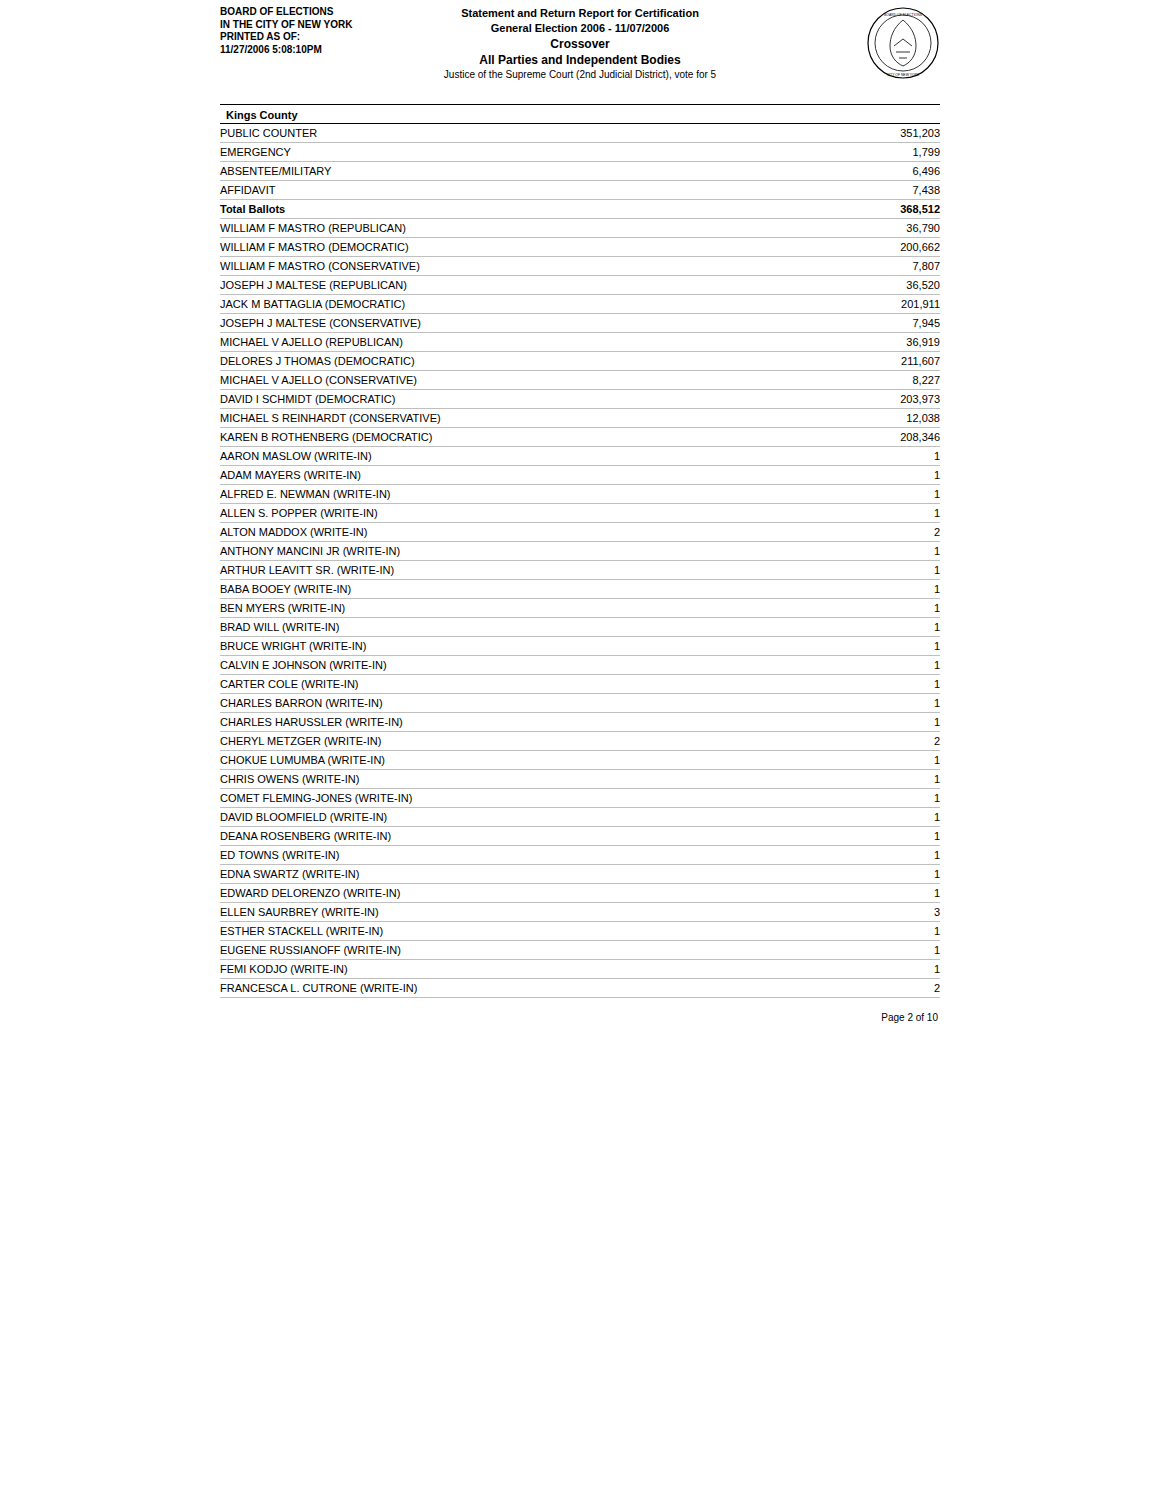BOARD OF ELECTIONS
IN THE CITY OF NEW YORK
PRINTED AS OF:
11/27/2006 5:08:10PM
Statement and Return Report for Certification
General Election 2006 - 11/07/2006
Crossover
All Parties and Independent Bodies
Justice of the Supreme Court (2nd Judicial District), vote for 5
BOARD OF ELECTIONS CITY OF NEW YORK
Kings County
| PUBLIC COUNTER | 351,203 |
| EMERGENCY | 1,799 |
| ABSENTEE/MILITARY | 6,496 |
| AFFIDAVIT | 7,438 |
| Total Ballots | 368,512 |
| WILLIAM F MASTRO (REPUBLICAN) | 36,790 |
| WILLIAM F MASTRO (DEMOCRATIC) | 200,662 |
| WILLIAM F MASTRO (CONSERVATIVE) | 7,807 |
| JOSEPH J MALTESE (REPUBLICAN) | 36,520 |
| JACK M BATTAGLIA (DEMOCRATIC) | 201,911 |
| JOSEPH J MALTESE (CONSERVATIVE) | 7,945 |
| MICHAEL V AJELLO (REPUBLICAN) | 36,919 |
| DELORES J THOMAS (DEMOCRATIC) | 211,607 |
| MICHAEL V AJELLO (CONSERVATIVE) | 8,227 |
| DAVID I SCHMIDT (DEMOCRATIC) | 203,973 |
| MICHAEL S REINHARDT (CONSERVATIVE) | 12,038 |
| KAREN B ROTHENBERG (DEMOCRATIC) | 208,346 |
| AARON MASLOW (WRITE-IN) | 1 |
| ADAM MAYERS (WRITE-IN) | 1 |
| ALFRED E. NEWMAN (WRITE-IN) | 1 |
| ALLEN S. POPPER (WRITE-IN) | 1 |
| ALTON MADDOX (WRITE-IN) | 2 |
| ANTHONY MANCINI JR (WRITE-IN) | 1 |
| ARTHUR LEAVITT SR. (WRITE-IN) | 1 |
| BABA BOOEY (WRITE-IN) | 1 |
| BEN MYERS (WRITE-IN) | 1 |
| BRAD WILL (WRITE-IN) | 1 |
| BRUCE WRIGHT (WRITE-IN) | 1 |
| CALVIN E JOHNSON (WRITE-IN) | 1 |
| CARTER COLE (WRITE-IN) | 1 |
| CHARLES BARRON (WRITE-IN) | 1 |
| CHARLES HARUSSLER (WRITE-IN) | 1 |
| CHERYL METZGER (WRITE-IN) | 2 |
| CHOKUE LUMUMBA (WRITE-IN) | 1 |
| CHRIS OWENS (WRITE-IN) | 1 |
| COMET FLEMING-JONES (WRITE-IN) | 1 |
| DAVID BLOOMFIELD (WRITE-IN) | 1 |
| DEANA ROSENBERG (WRITE-IN) | 1 |
| ED TOWNS (WRITE-IN) | 1 |
| EDNA SWARTZ (WRITE-IN) | 1 |
| EDWARD DELORENZO (WRITE-IN) | 1 |
| ELLEN SAURBREY (WRITE-IN) | 3 |
| ESTHER STACKELL (WRITE-IN) | 1 |
| EUGENE RUSSIANOFF (WRITE-IN) | 1 |
| FEMI KODJO (WRITE-IN) | 1 |
| FRANCESCA L. CUTRONE (WRITE-IN) | 2 |
Page 2 of 10